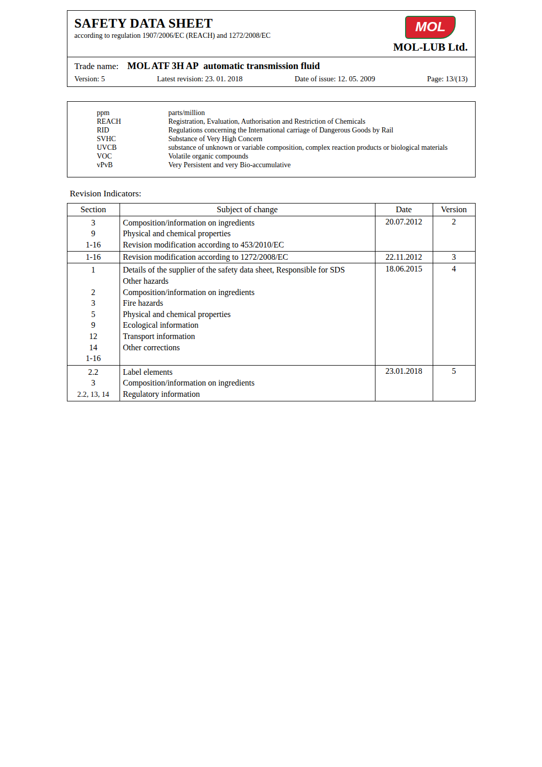SAFETY DATA SHEET
according to regulation 1907/2006/EC (REACH) and 1272/2008/EC
MOL
MOL-LUB Ltd.
Trade name: MOL ATF 3H AP automatic transmission fluid
Version: 5 Latest revision: 23. 01. 2018 Date of issue: 12. 05. 2009 Page: 13/(13)
| ppm | parts/million |
| REACH | Registration, Evaluation, Authorisation and Restriction of Chemicals |
| RID | Regulations concerning the International carriage of Dangerous Goods by Rail |
| SVHC | Substance of Very High Concern |
| UVCB | substance of unknown or variable composition, complex reaction products or biological materials |
| VOC | Volatile organic compounds |
| vPvB | Very Persistent and very Bio-accumulative |
Revision Indicators:
| Section | Subject of change | Date | Version |
| --- | --- | --- | --- |
| 3 9 1-16 | Composition/information on ingredients Physical and chemical properties Revision modification according to 453/2010/EC | 20.07.2012 | 2 |
| 1-16 | Revision modification according to 1272/2008/EC | 22.11.2012 | 3 |
| 1 2 3 5 9 12 14 1-16 | Details of the supplier of the safety data sheet, Responsible for SDS Other hazards Composition/information on ingredients Fire hazards Physical and chemical properties Ecological information Transport information Other corrections | 18.06.2015 | 4 |
| 2.2 3 2.2, 13, 14 | Label elements Composition/information on ingredients Regulatory information | 23.01.2018 | 5 |